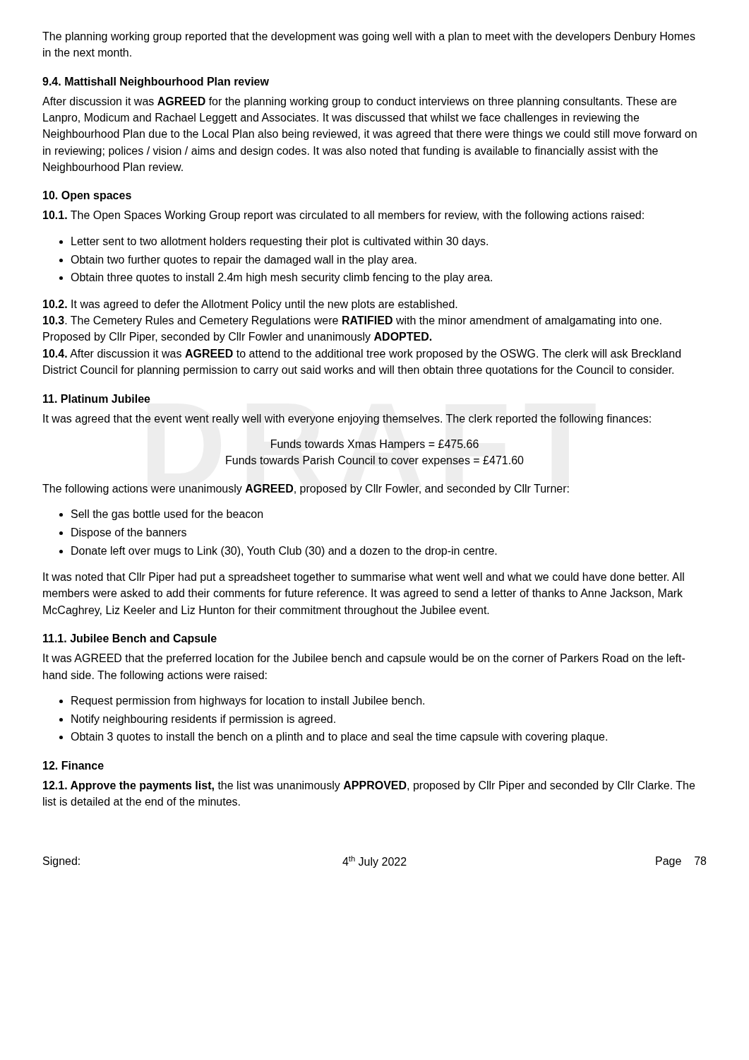DRAFT
The planning working group reported that the development was going well with a plan to meet with the developers Denbury Homes in the next month.
9.4. Mattishall Neighbourhood Plan review
After discussion it was AGREED for the planning working group to conduct interviews on three planning consultants. These are Lanpro, Modicum and Rachael Leggett and Associates. It was discussed that whilst we face challenges in reviewing the Neighbourhood Plan due to the Local Plan also being reviewed, it was agreed that there were things we could still move forward on in reviewing; polices / vision / aims and design codes. It was also noted that funding is available to financially assist with the Neighbourhood Plan review.
10. Open spaces
10.1. The Open Spaces Working Group report was circulated to all members for review, with the following actions raised:
Letter sent to two allotment holders requesting their plot is cultivated within 30 days.
Obtain two further quotes to repair the damaged wall in the play area.
Obtain three quotes to install 2.4m high mesh security climb fencing to the play area.
10.2. It was agreed to defer the Allotment Policy until the new plots are established.
10.3. The Cemetery Rules and Cemetery Regulations were RATIFIED with the minor amendment of amalgamating into one. Proposed by Cllr Piper, seconded by Cllr Fowler and unanimously ADOPTED.
10.4. After discussion it was AGREED to attend to the additional tree work proposed by the OSWG. The clerk will ask Breckland District Council for planning permission to carry out said works and will then obtain three quotations for the Council to consider.
11. Platinum Jubilee
It was agreed that the event went really well with everyone enjoying themselves. The clerk reported the following finances:
Funds towards Xmas Hampers = £475.66
Funds towards Parish Council to cover expenses = £471.60
The following actions were unanimously AGREED, proposed by Cllr Fowler, and seconded by Cllr Turner:
Sell the gas bottle used for the beacon
Dispose of the banners
Donate left over mugs to Link (30), Youth Club (30) and a dozen to the drop-in centre.
It was noted that Cllr Piper had put a spreadsheet together to summarise what went well and what we could have done better. All members were asked to add their comments for future reference. It was agreed to send a letter of thanks to Anne Jackson, Mark McCaghrey, Liz Keeler and Liz Hunton for their commitment throughout the Jubilee event.
11.1. Jubilee Bench and Capsule
It was AGREED that the preferred location for the Jubilee bench and capsule would be on the corner of Parkers Road on the left-hand side. The following actions were raised:
Request permission from highways for location to install Jubilee bench.
Notify neighbouring residents if permission is agreed.
Obtain 3 quotes to install the bench on a plinth and to place and seal the time capsule with covering plaque.
12. Finance
12.1. Approve the payments list, the list was unanimously APPROVED, proposed by Cllr Piper and seconded by Cllr Clarke. The list is detailed at the end of the minutes.
Signed:
4th July 2022
Page 78